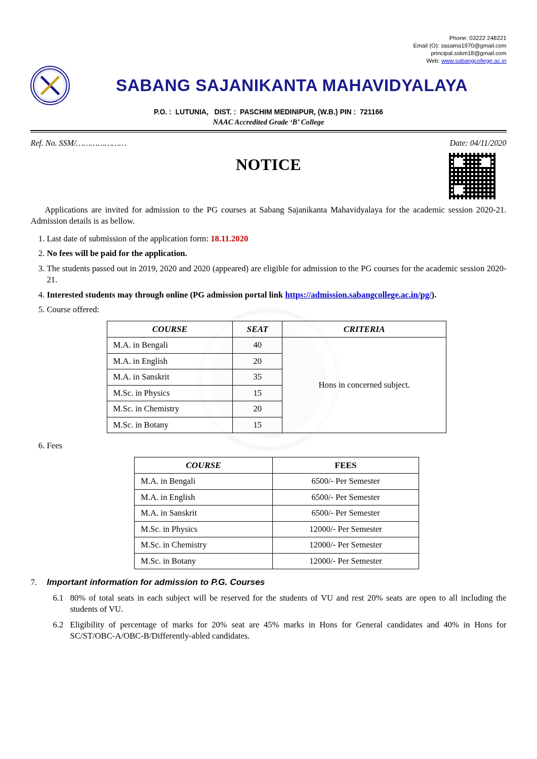Phone: 03222 248221
Email (O): sasama1970@gmail.com
principal.sskm18@gmail.com
Web: www.sabangcollege.ac.in
SABANG SAJANIKANTA MAHAVIDYALAYA
P.O. : LUTUNIA, DIST. : PASCHIM MEDINIPUR, (W.B.) PIN : 721166
NAAC Accredited Grade ‘B’ College
Ref. No. SSM/………………… Date: 04/11/2020
NOTICE
Applications are invited for admission to the PG courses at Sabang Sajanikanta Mahavidyalaya for the academic session 2020-21. Admission details is as bellow.
Last date of submission of the application form: 18.11.2020
No fees will be paid for the application.
The students passed out in 2019, 2020 and 2020 (appeared) are eligible for admission to the PG courses for the academic session 2020-21.
Interested students may through online (PG admission portal link https://admission.sabangcollege.ac.in/pg/).
Course offered:
| COURSE | SEAT | CRITERIA |
| --- | --- | --- |
| M.A. in Bengali | 40 | Hons in concerned subject. |
| M.A. in English | 20 |
| M.A. in Sanskrit | 35 |
| M.Sc. in Physics | 15 |
| M.Sc. in Chemistry | 20 |
| M.Sc. in Botany | 15 |
Fees
| COURSE | FEES |
| --- | --- |
| M.A. in Bengali | 6500/- Per Semester |
| M.A. in English | 6500/- Per Semester |
| M.A. in Sanskrit | 6500/- Per Semester |
| M.Sc. in Physics | 12000/- Per Semester |
| M.Sc. in Chemistry | 12000/- Per Semester |
| M.Sc. in Botany | 12000/- Per Semester |
7.
Important information for admission to P.G. Courses
6.180% of total seats in each subject will be reserved for the students of VU and rest 20% seats are open to all including the students of VU.
6.2 Eligibility of percentage of marks for 20% seat are 45% marks in Hons for General candidates and 40% in Hons for SC/ST/OBC-A/OBC-B/Differently-abled candidates.